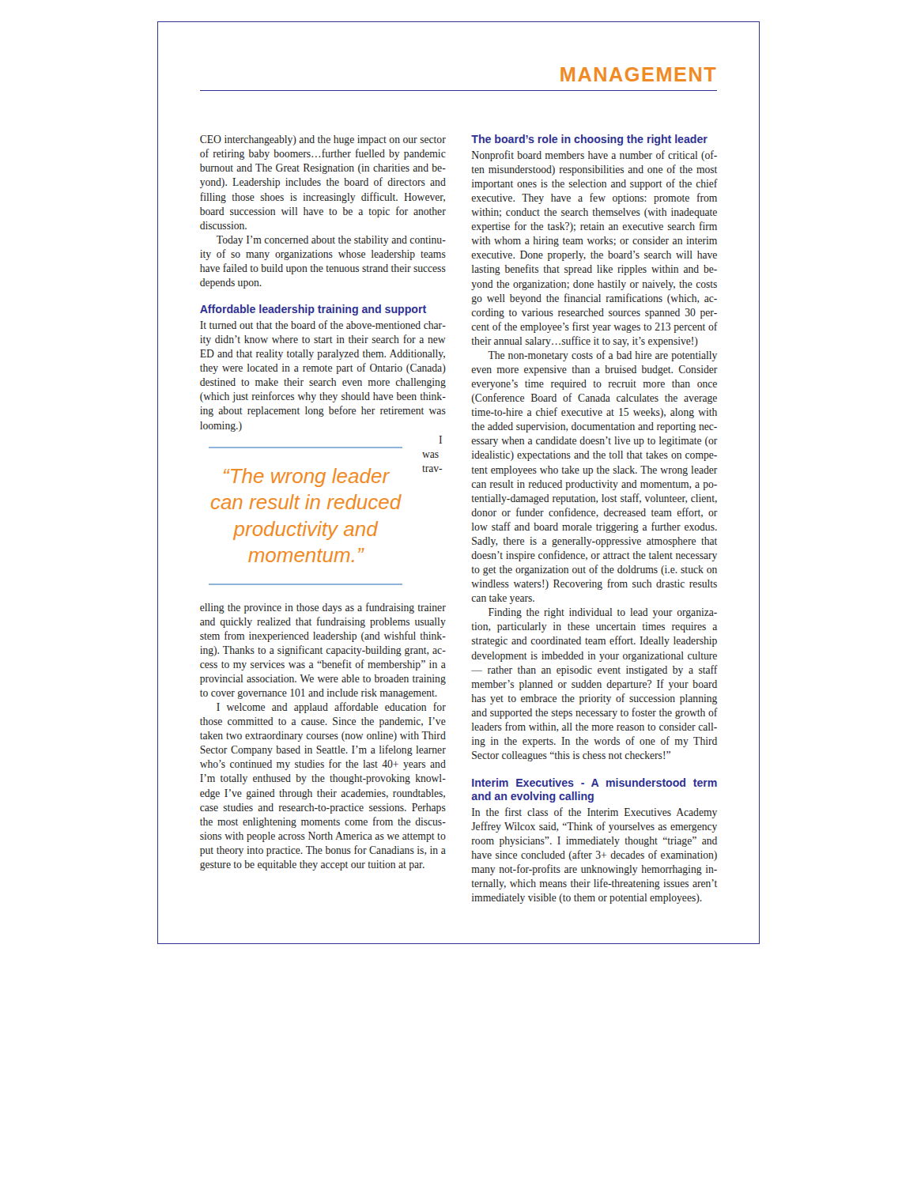MANAGEMENT
CEO interchangeably) and the huge impact on our sector of retiring baby boomers…further fuelled by pandemic burnout and The Great Resignation (in charities and beyond). Leadership includes the board of directors and filling those shoes is increasingly difficult. However, board succession will have to be a topic for another discussion.
Today I’m concerned about the stability and continuity of so many organizations whose leadership teams have failed to build upon the tenuous strand their success depends upon.
Affordable leadership training and support
It turned out that the board of the above-mentioned charity didn’t know where to start in their search for a new ED and that reality totally paralyzed them. Additionally, they were located in a remote part of Ontario (Canada) destined to make their search even more challenging (which just reinforces why they should have been thinking about replacement long before her retirement was looming.)
“The wrong leader can result in reduced productivity and momentum.”
I was travelling the province in those days as a fundraising trainer and quickly realized that fundraising problems usually stem from inexperienced leadership (and wishful thinking). Thanks to a significant capacity-building grant, access to my services was a “benefit of membership” in a provincial association. We were able to broaden training to cover governance 101 and include risk management.
I welcome and applaud affordable education for those committed to a cause. Since the pandemic, I’ve taken two extraordinary courses (now online) with Third Sector Company based in Seattle. I’m a lifelong learner who’s continued my studies for the last 40+ years and I’m totally enthused by the thought-provoking knowledge I’ve gained through their academies, roundtables, case studies and research-to-practice sessions. Perhaps the most enlightening moments come from the discussions with people across North America as we attempt to put theory into practice. The bonus for Canadians is, in a gesture to be equitable they accept our tuition at par.
The board’s role in choosing the right leader
Nonprofit board members have a number of critical (often misunderstood) responsibilities and one of the most important ones is the selection and support of the chief executive. They have a few options: promote from within; conduct the search themselves (with inadequate expertise for the task?); retain an executive search firm with whom a hiring team works; or consider an interim executive. Done properly, the board’s search will have lasting benefits that spread like ripples within and beyond the organization; done hastily or naively, the costs go well beyond the financial ramifications (which, according to various researched sources spanned 30 percent of the employee’s first year wages to 213 percent of their annual salary…suffice it to say, it’s expensive!)
The non-monetary costs of a bad hire are potentially even more expensive than a bruised budget. Consider everyone’s time required to recruit more than once (Conference Board of Canada calculates the average time-to-hire a chief executive at 15 weeks), along with the added supervision, documentation and reporting necessary when a candidate doesn’t live up to legitimate (or idealistic) expectations and the toll that takes on competent employees who take up the slack. The wrong leader can result in reduced productivity and momentum, a potentially-damaged reputation, lost staff, volunteer, client, donor or funder confidence, decreased team effort, or low staff and board morale triggering a further exodus. Sadly, there is a generally-oppressive atmosphere that doesn’t inspire confidence, or attract the talent necessary to get the organization out of the doldrums (i.e. stuck on windless waters!) Recovering from such drastic results can take years.
Finding the right individual to lead your organization, particularly in these uncertain times requires a strategic and coordinated team effort. Ideally leadership development is imbedded in your organizational culture — rather than an episodic event instigated by a staff member’s planned or sudden departure? If your board has yet to embrace the priority of succession planning and supported the steps necessary to foster the growth of leaders from within, all the more reason to consider calling in the experts. In the words of one of my Third Sector colleagues “this is chess not checkers!”
Interim Executives - A misunderstood term and an evolving calling
In the first class of the Interim Executives Academy Jeffrey Wilcox said, “Think of yourselves as emergency room physicians”. I immediately thought “triage” and have since concluded (after 3+ decades of examination) many not-for-profits are unknowingly hemorrhaging internally, which means their life-threatening issues aren’t immediately visible (to them or potential employees).